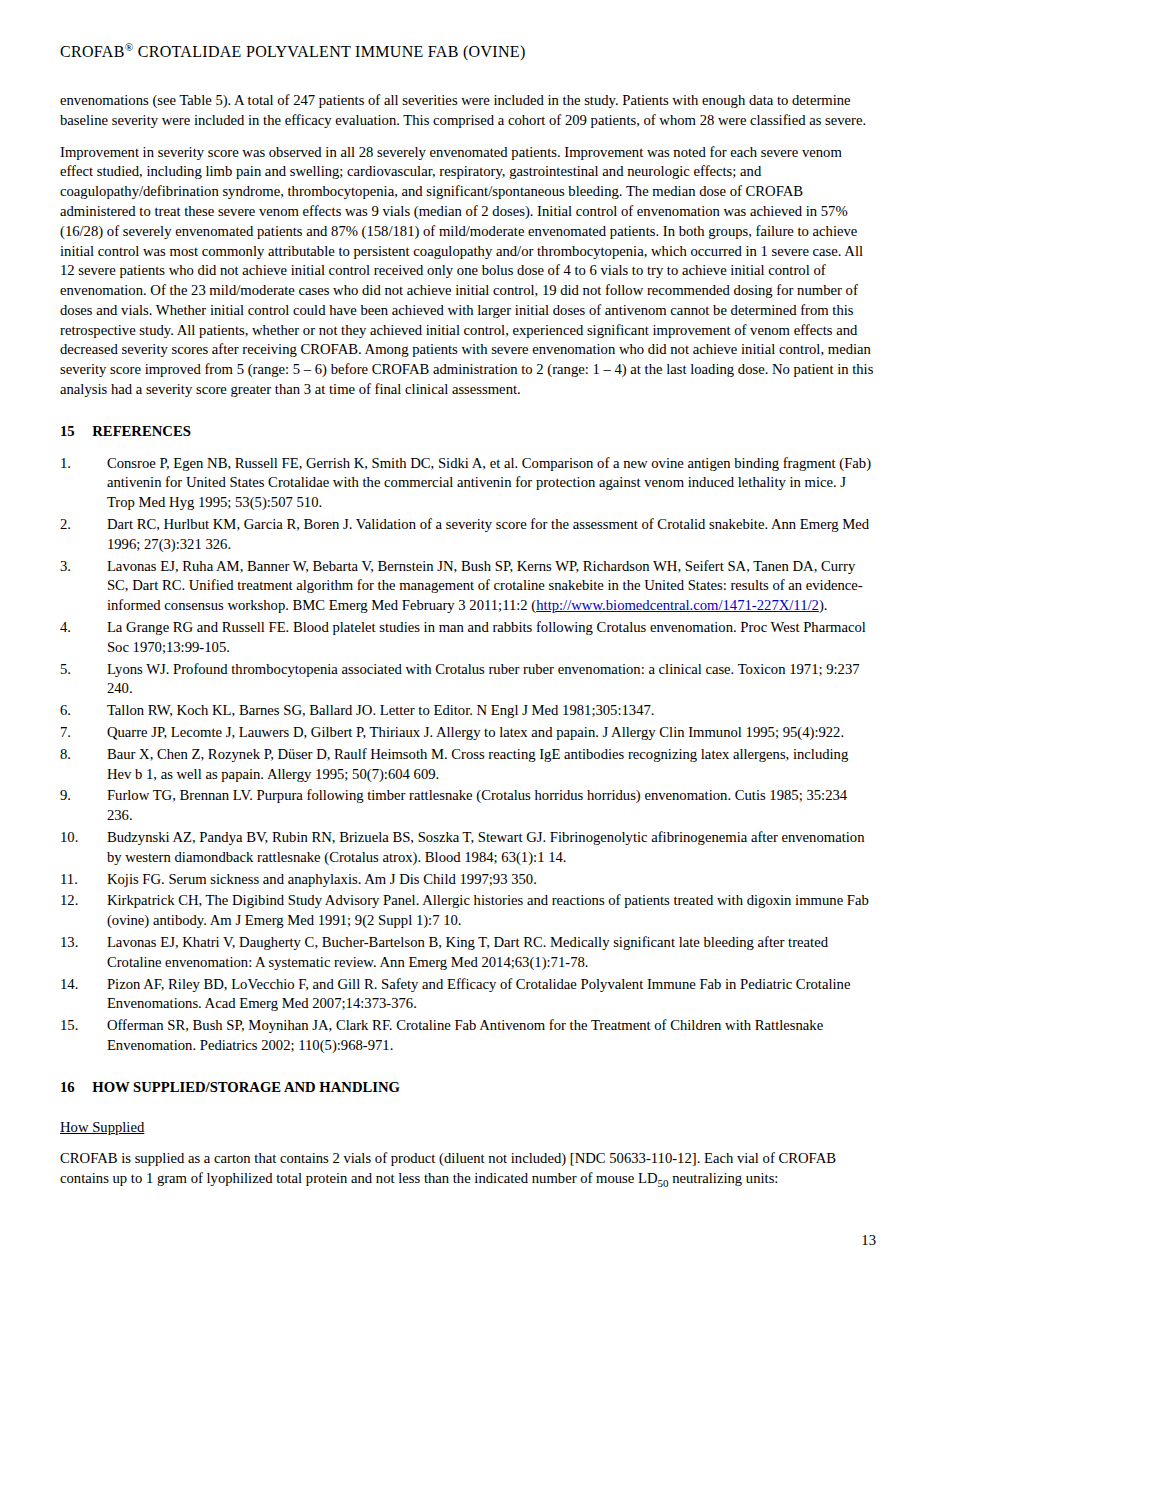CROFAB® CROTALIDAE POLYVALENT IMMUNE FAB (OVINE)
envenomations (see Table 5). A total of 247 patients of all severities were included in the study. Patients with enough data to determine baseline severity were included in the efficacy evaluation. This comprised a cohort of 209 patients, of whom 28 were classified as severe.
Improvement in severity score was observed in all 28 severely envenomated patients. Improvement was noted for each severe venom effect studied, including limb pain and swelling; cardiovascular, respiratory, gastrointestinal and neurologic effects; and coagulopathy/defibrination syndrome, thrombocytopenia, and significant/spontaneous bleeding. The median dose of CROFAB administered to treat these severe venom effects was 9 vials (median of 2 doses). Initial control of envenomation was achieved in 57% (16/28) of severely envenomated patients and 87% (158/181) of mild/moderate envenomated patients. In both groups, failure to achieve initial control was most commonly attributable to persistent coagulopathy and/or thrombocytopenia, which occurred in 1 severe case. All 12 severe patients who did not achieve initial control received only one bolus dose of 4 to 6 vials to try to achieve initial control of envenomation. Of the 23 mild/moderate cases who did not achieve initial control, 19 did not follow recommended dosing for number of doses and vials. Whether initial control could have been achieved with larger initial doses of antivenom cannot be determined from this retrospective study. All patients, whether or not they achieved initial control, experienced significant improvement of venom effects and decreased severity scores after receiving CROFAB. Among patients with severe envenomation who did not achieve initial control, median severity score improved from 5 (range: 5 – 6) before CROFAB administration to 2 (range: 1 – 4) at the last loading dose. No patient in this analysis had a severity score greater than 3 at time of final clinical assessment.
15 REFERENCES
Consroe P, Egen NB, Russell FE, Gerrish K, Smith DC, Sidki A, et al. Comparison of a new ovine antigen binding fragment (Fab) antivenin for United States Crotalidae with the commercial antivenin for protection against venom induced lethality in mice. J Trop Med Hyg 1995; 53(5):507 510.
Dart RC, Hurlbut KM, Garcia R, Boren J. Validation of a severity score for the assessment of Crotalid snakebite. Ann Emerg Med 1996; 27(3):321 326.
Lavonas EJ, Ruha AM, Banner W, Bebarta V, Bernstein JN, Bush SP, Kerns WP, Richardson WH, Seifert SA, Tanen DA, Curry SC, Dart RC. Unified treatment algorithm for the management of crotaline snakebite in the United States: results of an evidence-informed consensus workshop. BMC Emerg Med February 3 2011;11:2 (http://www.biomedcentral.com/1471-227X/11/2).
La Grange RG and Russell FE. Blood platelet studies in man and rabbits following Crotalus envenomation. Proc West Pharmacol Soc 1970;13:99-105.
Lyons WJ. Profound thrombocytopenia associated with Crotalus ruber ruber envenomation: a clinical case. Toxicon 1971; 9:237 240.
Tallon RW, Koch KL, Barnes SG, Ballard JO. Letter to Editor. N Engl J Med 1981;305:1347.
Quarre JP, Lecomte J, Lauwers D, Gilbert P, Thiriaux J. Allergy to latex and papain. J Allergy Clin Immunol 1995; 95(4):922.
Baur X, Chen Z, Rozynek P, Düser D, Raulf Heimsoth M. Cross reacting IgE antibodies recognizing latex allergens, including Hev b 1, as well as papain. Allergy 1995; 50(7):604 609.
Furlow TG, Brennan LV. Purpura following timber rattlesnake (Crotalus horridus horridus) envenomation. Cutis 1985; 35:234 236.
Budzynski AZ, Pandya BV, Rubin RN, Brizuela BS, Soszka T, Stewart GJ. Fibrinogenolytic afibrinogenemia after envenomation by western diamondback rattlesnake (Crotalus atrox). Blood 1984; 63(1):1 14.
Kojis FG. Serum sickness and anaphylaxis. Am J Dis Child 1997;93 350.
Kirkpatrick CH, The Digibind Study Advisory Panel. Allergic histories and reactions of patients treated with digoxin immune Fab (ovine) antibody. Am J Emerg Med 1991; 9(2 Suppl 1):7 10.
Lavonas EJ, Khatri V, Daugherty C, Bucher-Bartelson B, King T, Dart RC. Medically significant late bleeding after treated Crotaline envenomation: A systematic review. Ann Emerg Med 2014;63(1):71-78.
Pizon AF, Riley BD, LoVecchio F, and Gill R. Safety and Efficacy of Crotalidae Polyvalent Immune Fab in Pediatric Crotaline Envenomations. Acad Emerg Med 2007;14:373-376.
Offerman SR, Bush SP, Moynihan JA, Clark RF. Crotaline Fab Antivenom for the Treatment of Children with Rattlesnake Envenomation. Pediatrics 2002; 110(5):968-971.
16 HOW SUPPLIED/STORAGE AND HANDLING
How Supplied
CROFAB is supplied as a carton that contains 2 vials of product (diluent not included) [NDC 50633-110-12]. Each vial of CROFAB contains up to 1 gram of lyophilized total protein and not less than the indicated number of mouse LD50 neutralizing units:
13